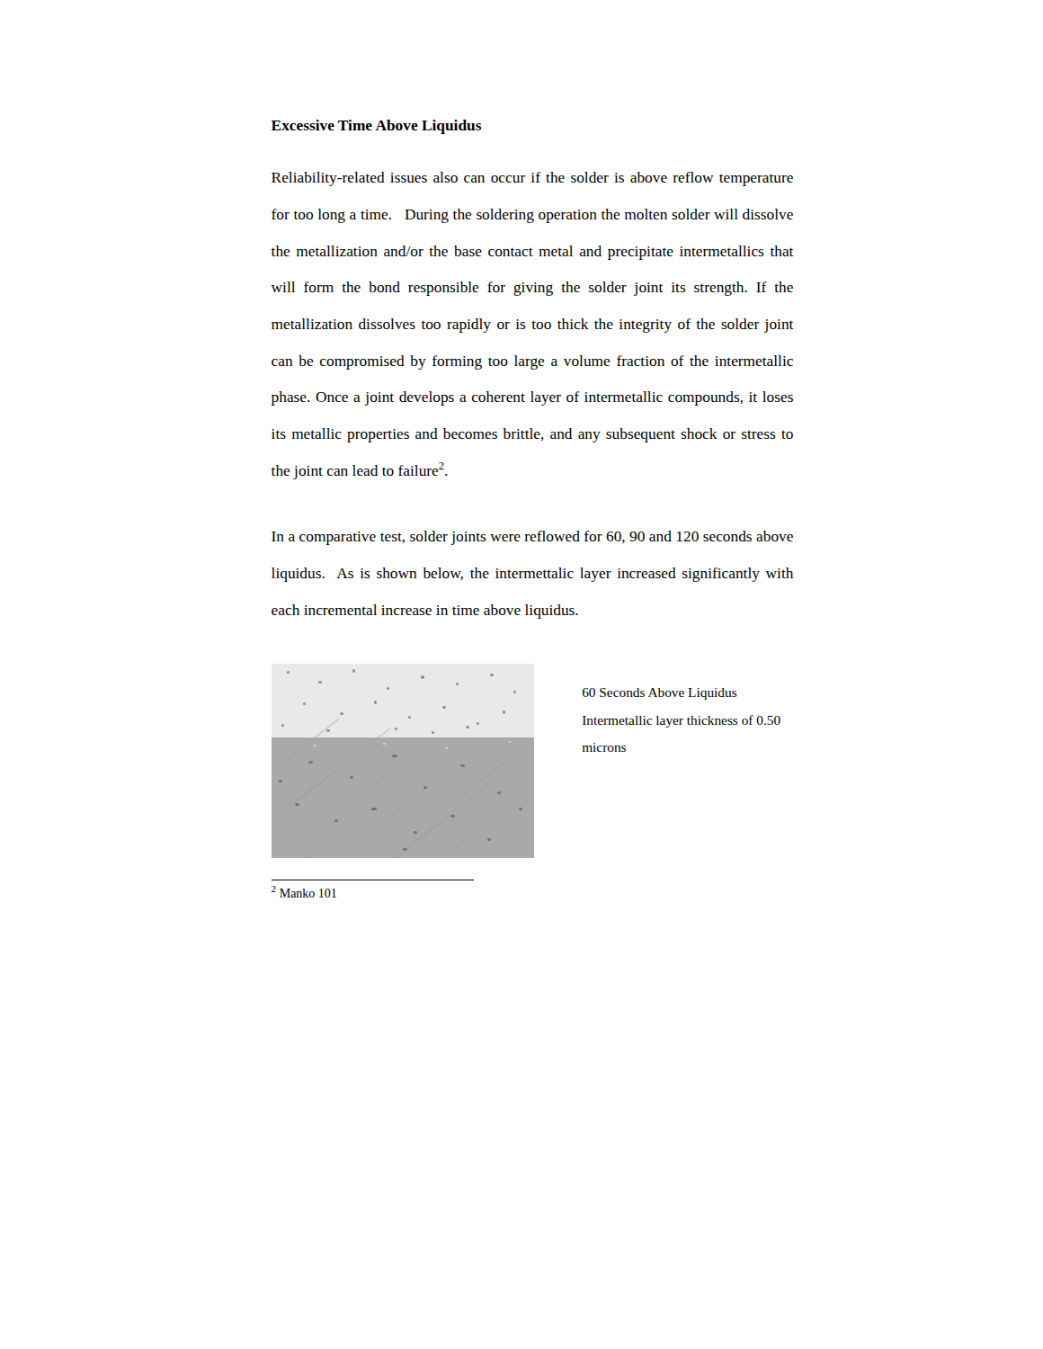Excessive Time Above Liquidus
Reliability-related issues also can occur if the solder is above reflow temperature for too long a time. During the soldering operation the molten solder will dissolve the metallization and/or the base contact metal and precipitate intermetallics that will form the bond responsible for giving the solder joint its strength. If the metallization dissolves too rapidly or is too thick the integrity of the solder joint can be compromised by forming too large a volume fraction of the intermetallic phase. Once a joint develops a coherent layer of intermetallic compounds, it loses its metallic properties and becomes brittle, and any subsequent shock or stress to the joint can lead to failure2.
In a comparative test, solder joints were reflowed for 60, 90 and 120 seconds above liquidus. As is shown below, the intermettalic layer increased significantly with each incremental increase in time above liquidus.
60 Seconds Above Liquidus
Intermetallic layer thickness of 0.50 microns
2 Manko 101